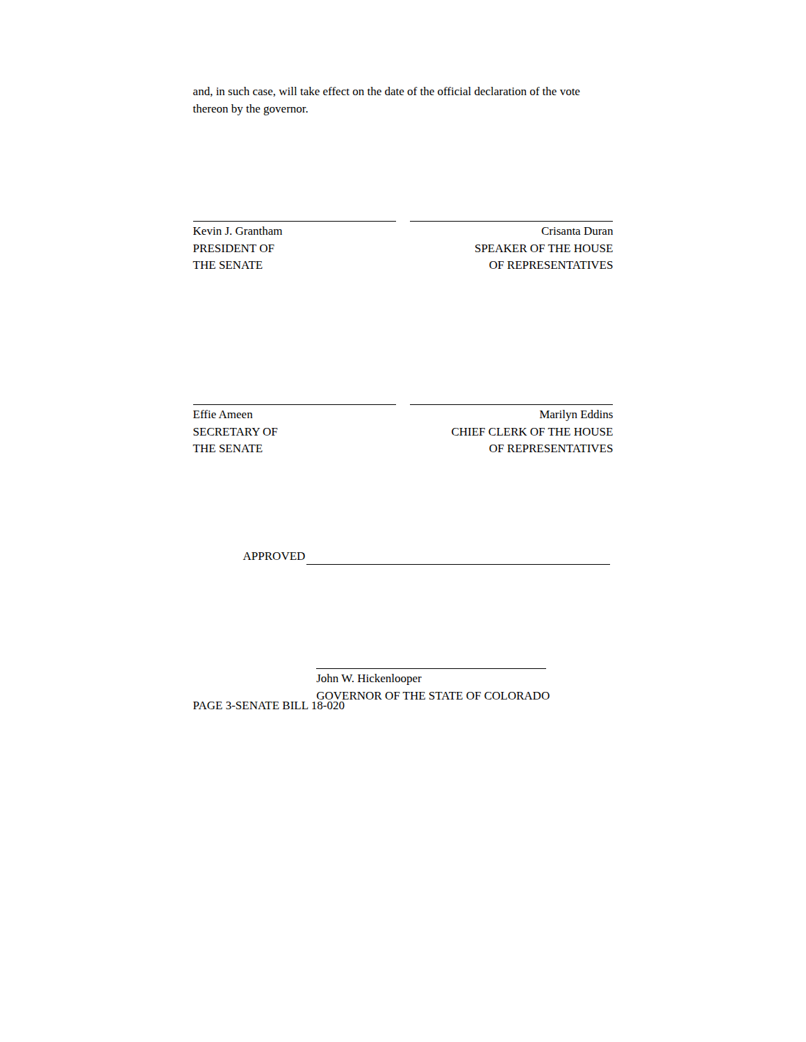and, in such case, will take effect on the date of the official declaration of the vote thereon by the governor.
| Kevin J. Grantham PRESIDENT OF THE SENATE | Crisanta Duran SPEAKER OF THE HOUSE OF REPRESENTATIVES |
| Effie Ameen SECRETARY OF THE SENATE | Marilyn Eddins CHIEF CLERK OF THE HOUSE OF REPRESENTATIVES |
APPROVED
John W. Hickenlooper
GOVERNOR OF THE STATE OF COLORADO
PAGE 3-SENATE BILL 18-020